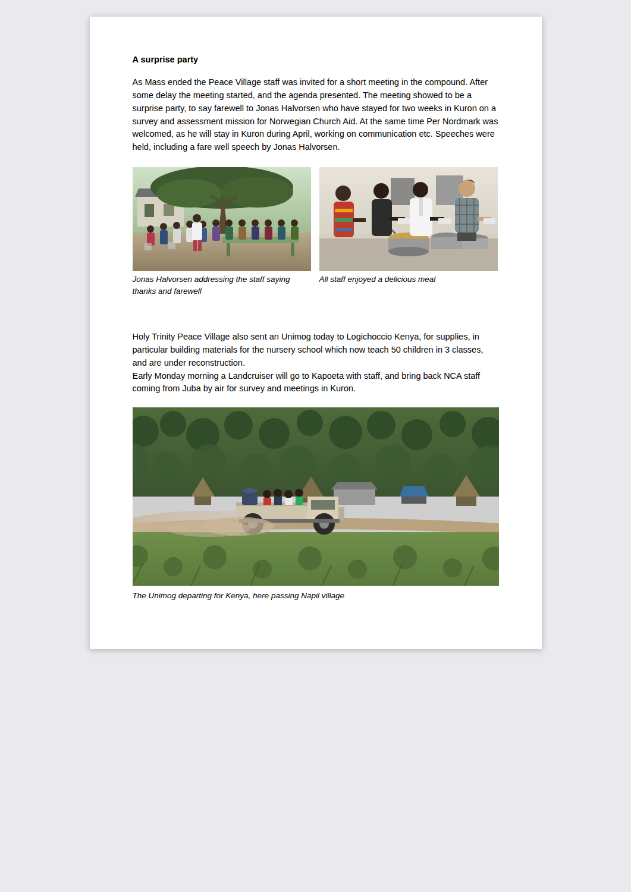A surprise party
As Mass ended the Peace Village staff was invited for a short meeting in the compound. After some delay the meeting started, and the agenda presented. The meeting showed to be a surprise party, to say farewell to Jonas Halvorsen who have stayed for two weeks in Kuron on a survey and assessment mission for Norwegian Church Aid. At the same time Per Nordmark was welcomed, as he will stay in Kuron during April, working on communication etc. Speeches were held, including a fare well speech by Jonas Halvorsen.
Jonas Halvorsen addressing the staff saying thanks and farewell
All staff enjoyed a delicious meal
Holy Trinity Peace Village also sent an Unimog today to Logichoccio Kenya, for supplies, in particular building materials for the nursery school which now teach 50 children in 3 classes, and are under reconstruction.
Early Monday morning a Landcruiser will go to Kapoeta with staff, and bring back NCA staff coming from Juba by air for survey and meetings in Kuron.
The Unimog departing for Kenya, here passing Napil village